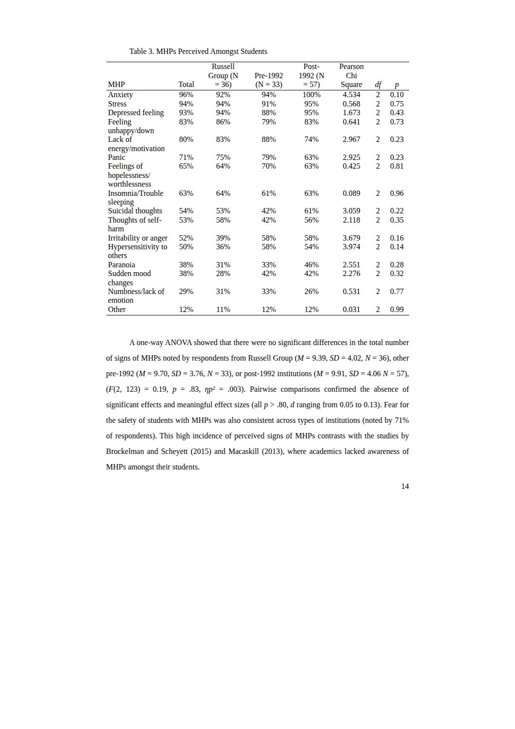Table 3. MHPs Perceived Amongst Students
| | | Russell | | Post- | Pearson | | |
| --- | --- | --- | --- | --- | --- | --- | --- |
| | | Group (N | Pre-1992 | 1992 (N | Chi | | |
| MHP | Total | = 36) | (N = 33) | = 57) | Square | df | p |
| Anxiety | 96% | 92% | 94% | 100% | 4.534 | 2 | 0.10 |
| Stress | 94% | 94% | 91% | 95% | 0.568 | 2 | 0.75 |
| Depressed feeling | 93% | 94% | 88% | 95% | 1.673 | 2 | 0.43 |
| Feeling unhappy/down | 83% | 86% | 79% | 83% | 0.641 | 2 | 0.73 |
| Lack of energy/motivation | 80% | 83% | 88% | 74% | 2.967 | 2 | 0.23 |
| Panic | 71% | 75% | 79% | 63% | 2.925 | 2 | 0.23 |
| Feelings of hopelessness/ worthlessness | 65% | 64% | 70% | 63% | 0.425 | 2 | 0.81 |
| Insomnia/Trouble sleeping | 63% | 64% | 61% | 63% | 0.089 | 2 | 0.96 |
| Suicidal thoughts | 54% | 53% | 42% | 61% | 3.059 | 2 | 0.22 |
| Thoughts of self- harm | 53% | 58% | 42% | 56% | 2.118 | 2 | 0.35 |
| Irritability or anger | 52% | 39% | 58% | 58% | 3.679 | 2 | 0.16 |
| Hypersensitivity to others | 50% | 36% | 58% | 54% | 3.974 | 2 | 0.14 |
| Paranoia | 38% | 31% | 33% | 46% | 2.551 | 2 | 0.28 |
| Sudden mood changes | 38% | 28% | 42% | 42% | 2.276 | 2 | 0.32 |
| Numbness/lack of emotion | 29% | 31% | 33% | 26% | 0.531 | 2 | 0.77 |
| Other | 12% | 11% | 12% | 12% | 0.031 | 2 | 0.99 |
A one-way ANOVA showed that there were no significant differences in the total number of signs of MHPs noted by respondents from Russell Group (M = 9.39, SD = 4.02, N = 36), other pre-1992 (M = 9.70, SD = 3.76, N = 33), or post-1992 institutions (M = 9.91, SD = 4.06 N = 57), (F(2, 123) = 0.19, p = .83, ηp² = .003). Pairwise comparisons confirmed the absence of significant effects and meaningful effect sizes (all p > .80, d ranging from 0.05 to 0.13). Fear for the safety of students with MHPs was also consistent across types of institutions (noted by 71% of respondents). This high incidence of perceived signs of MHPs contrasts with the studies by Brockelman and Scheyett (2015) and Macaskill (2013), where academics lacked awareness of MHPs amongst their students.
14